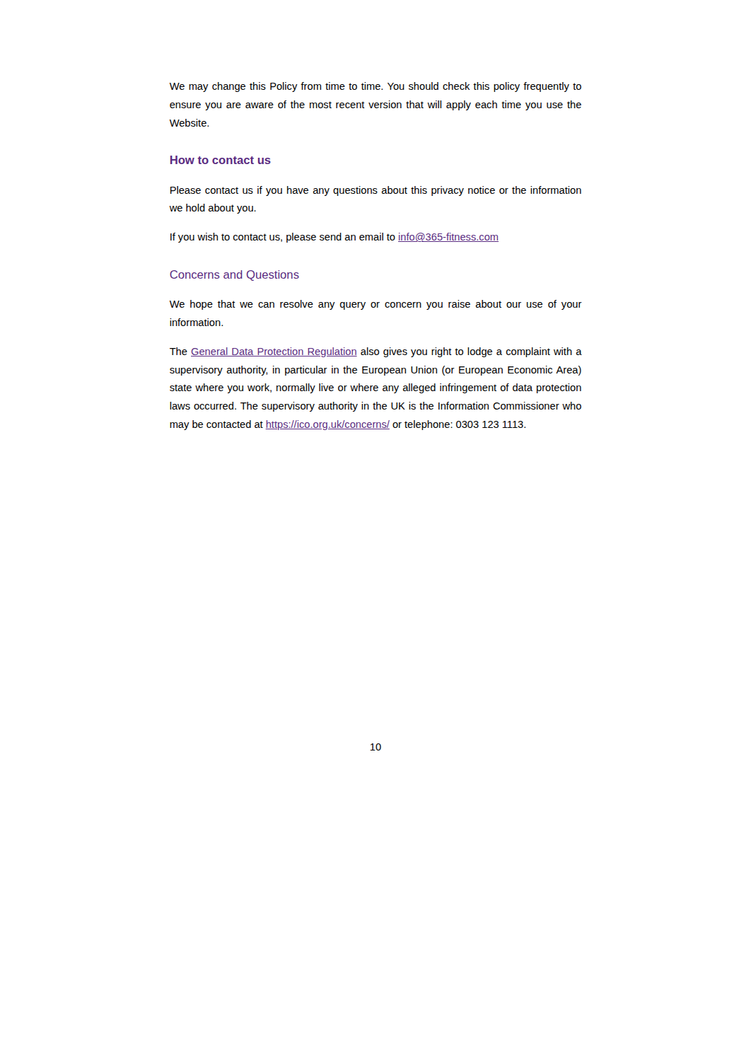We may change this Policy from time to time. You should check this policy frequently to ensure you are aware of the most recent version that will apply each time you use the Website.
How to contact us
Please contact us if you have any questions about this privacy notice or the information we hold about you.
If you wish to contact us, please send an email to info@365-fitness.com
Concerns and Questions
We hope that we can resolve any query or concern you raise about our use of your information.
The General Data Protection Regulation also gives you right to lodge a complaint with a supervisory authority, in particular in the European Union (or European Economic Area) state where you work, normally live or where any alleged infringement of data protection laws occurred. The supervisory authority in the UK is the Information Commissioner who may be contacted at https://ico.org.uk/concerns/ or telephone: 0303 123 1113.
10